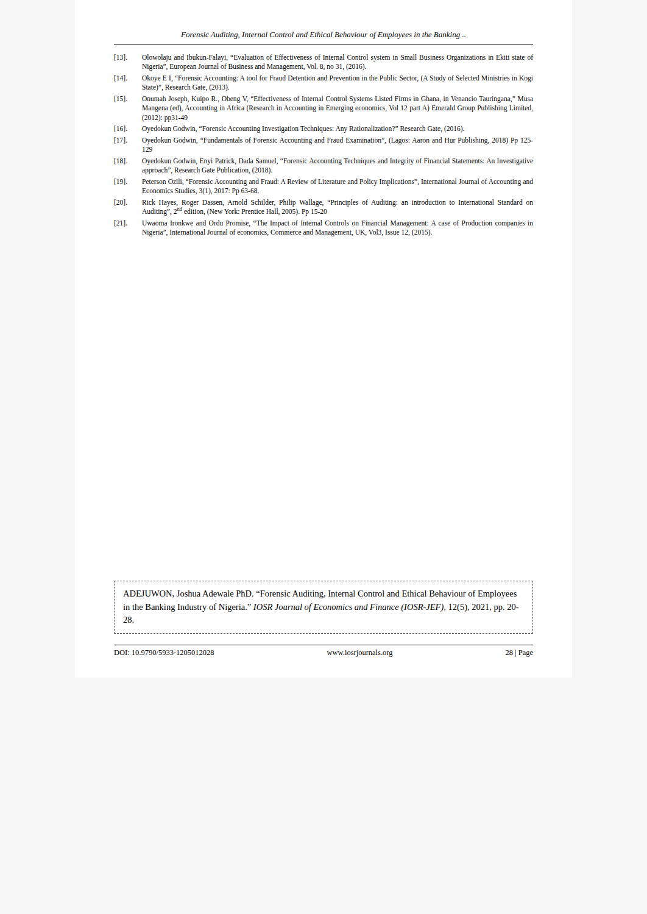Forensic Auditing, Internal Control and Ethical Behaviour of Employees in the Banking ..
[13]. Olowolaju and Ibukun-Falayi, “Evaluation of Effectiveness of Internal Control system in Small Business Organizations in Ekiti state of Nigeria”, European Journal of Business and Management, Vol. 8, no 31, (2016).
[14]. Okoye E I, “Forensic Accounting: A tool for Fraud Detention and Prevention in the Public Sector, (A Study of Selected Ministries in Kogi State)”, Research Gate, (2013).
[15]. Onumah Joseph, Kuipo R., Obeng V, “Effectiveness of Internal Control Systems Listed Firms in Ghana, in Venancio Tauringana,” Musa Mangena (ed), Accounting in Africa (Research in Accounting in Emerging economics, Vol 12 part A) Emerald Group Publishing Limited, (2012): pp31-49
[16]. Oyedokun Godwin, “Forensic Accounting Investigation Techniques: Any Rationalization?” Research Gate, (2016).
[17]. Oyedokun Godwin, “Fundamentals of Forensic Accounting and Fraud Examination”, (Lagos: Aaron and Hur Publishing, 2018) Pp 125-129
[18]. Oyedokun Godwin, Enyi Patrick, Dada Samuel, “Forensic Accounting Techniques and Integrity of Financial Statements: An Investigative approach”, Research Gate Publication, (2018).
[19]. Peterson Ozili, “Forensic Accounting and Fraud: A Review of Literature and Policy Implications”, International Journal of Accounting and Economics Studies, 3(1), 2017: Pp 63-68.
[20]. Rick Hayes, Roger Dassen, Arnold Schilder, Philip Wallage, “Principles of Auditing: an introduction to International Standard on Auditing”, 2nd edition, (New York: Prentice Hall, 2005). Pp 15-20
[21]. Uwaoma Ironkwe and Ordu Promise, “The Impact of Internal Controls on Financial Management: A case of Production companies in Nigeria”, International Journal of economics, Commerce and Management, UK, Vol3, Issue 12, (2015).
ADEJUWON, Joshua Adewale PhD. “Forensic Auditing, Internal Control and Ethical Behaviour of Employees in the Banking Industry of Nigeria.” IOSR Journal of Economics and Finance (IOSR-JEF), 12(5), 2021, pp. 20-28.
DOI: 10.9790/5933-1205012028 www.iosrjournals.org 28 | Page